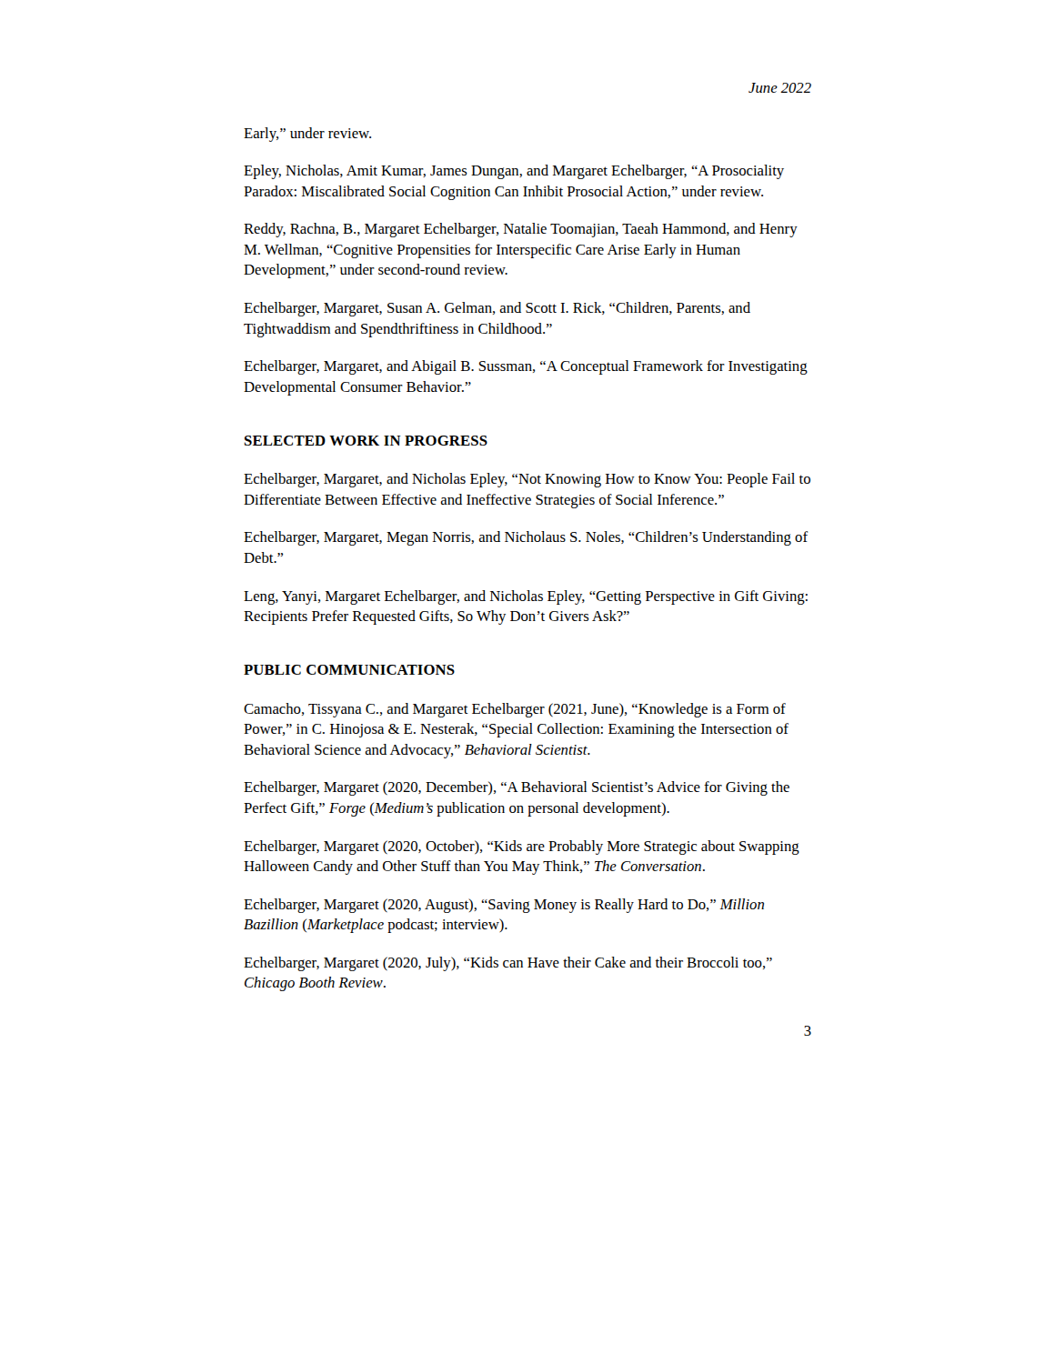June 2022
Early,” under review.
Epley, Nicholas, Amit Kumar, James Dungan, and Margaret Echelbarger, “A Prosociality Paradox: Miscalibrated Social Cognition Can Inhibit Prosocial Action,” under review.
Reddy, Rachna, B., Margaret Echelbarger, Natalie Toomajian, Taeah Hammond, and Henry M. Wellman, “Cognitive Propensities for Interspecific Care Arise Early in Human Development,” under second-round review.
Echelbarger, Margaret, Susan A. Gelman, and Scott I. Rick, “Children, Parents, and Tightwaddism and Spendthriftiness in Childhood.”
Echelbarger, Margaret, and Abigail B. Sussman, “A Conceptual Framework for Investigating Developmental Consumer Behavior.”
Selected Work in Progress
Echelbarger, Margaret, and Nicholas Epley, “Not Knowing How to Know You: People Fail to Differentiate Between Effective and Ineffective Strategies of Social Inference.”
Echelbarger, Margaret, Megan Norris, and Nicholaus S. Noles, “Children’s Understanding of Debt.”
Leng, Yanyi, Margaret Echelbarger, and Nicholas Epley, “Getting Perspective in Gift Giving: Recipients Prefer Requested Gifts, So Why Don’t Givers Ask?”
Public Communications
Camacho, Tissyana C., and Margaret Echelbarger (2021, June), “Knowledge is a Form of Power,” in C. Hinojosa & E. Nesterak, “Special Collection: Examining the Intersection of Behavioral Science and Advocacy,” Behavioral Scientist.
Echelbarger, Margaret (2020, December), “A Behavioral Scientist’s Advice for Giving the Perfect Gift,” Forge (Medium’s publication on personal development).
Echelbarger, Margaret (2020, October), “Kids are Probably More Strategic about Swapping Halloween Candy and Other Stuff than You May Think,” The Conversation.
Echelbarger, Margaret (2020, August), “Saving Money is Really Hard to Do,” Million Bazillion (Marketplace podcast; interview).
Echelbarger, Margaret (2020, July), “Kids can Have their Cake and their Broccoli too,” Chicago Booth Review.
3